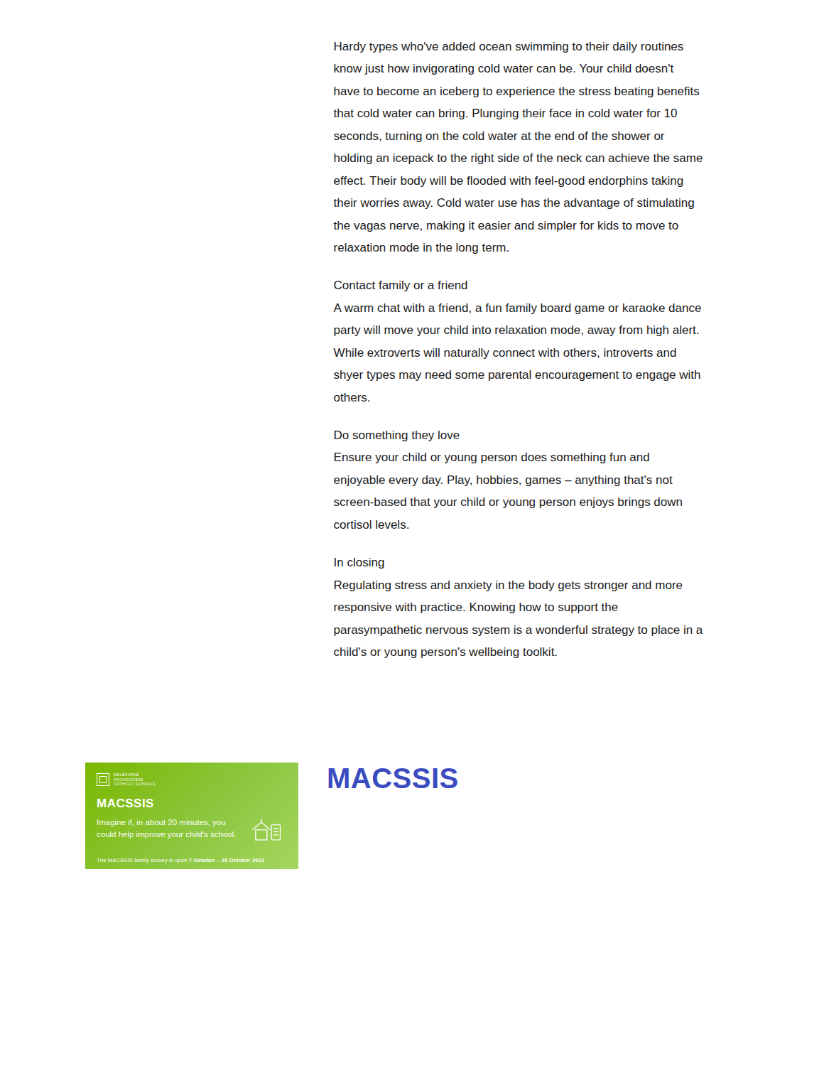Hardy types who've added ocean swimming to their daily routines know just how invigorating cold water can be. Your child doesn't have to become an iceberg to experience the stress beating benefits that cold water can bring. Plunging their face in cold water for 10 seconds, turning on the cold water at the end of the shower or holding an icepack to the right side of the neck can achieve the same effect. Their body will be flooded with feel-good endorphins taking their worries away. Cold water use has the advantage of stimulating the vagas nerve, making it easier and simpler for kids to move to relaxation mode in the long term.
Contact family or a friend
A warm chat with a friend, a fun family board game or karaoke dance party will move your child into relaxation mode, away from high alert. While extroverts will naturally connect with others, introverts and shyer types may need some parental encouragement to engage with others.
Do something they love
Ensure your child or young person does something fun and enjoyable every day. Play, hobbies, games – anything that's not screen-based that your child or young person enjoys brings down cortisol levels.
In closing
Regulating stress and anxiety in the body gets stronger and more responsive with practice. Knowing how to support the parasympathetic nervous system is a wonderful strategy to place in a child's or young person's wellbeing toolkit.
Melbourne
Archdiocese
Catholic Schools
MACSSIS
Imagine if, in about 20 minutes, you could help improve your child's school.
The MACSSIS family survey is open 7 October – 28 October 2021.
MACSSIS